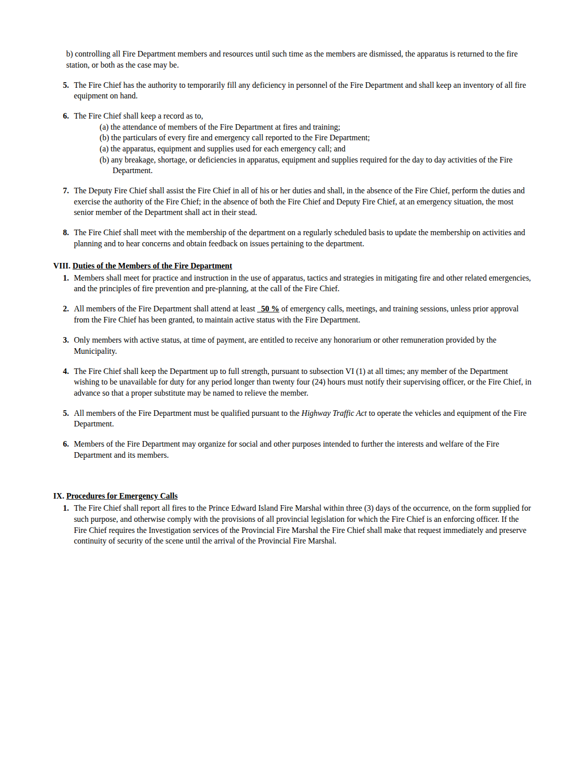b) controlling all Fire Department members and resources until such time as the members are dismissed, the apparatus is returned to the fire station, or both as the case may be.
The Fire Chief has the authority to temporarily fill any deficiency in personnel of the Fire Department and shall keep an inventory of all fire equipment on hand.
The Fire Chief shall keep a record as to,
(a) the attendance of members of the Fire Department at fires and training;
(b) the particulars of every fire and emergency call reported to the Fire Department;
(a) the apparatus, equipment and supplies used for each emergency call; and
(b) any breakage, shortage, or deficiencies in apparatus, equipment and supplies required for the day to day activities of the Fire Department.
The Deputy Fire Chief shall assist the Fire Chief in all of his or her duties and shall, in the absence of the Fire Chief, perform the duties and exercise the authority of the Fire Chief; in the absence of both the Fire Chief and Deputy Fire Chief, at an emergency situation, the most senior member of the Department shall act in their stead.
The Fire Chief shall meet with the membership of the department on a regularly scheduled basis to update the membership on activities and planning and to hear concerns and obtain feedback on issues pertaining to the department.
VIII. Duties of the Members of the Fire Department
Members shall meet for practice and instruction in the use of apparatus, tactics and strategies in mitigating fire and other related emergencies, and the principles of fire prevention and pre-planning, at the call of the Fire Chief.
All members of the Fire Department shall attend at least 50 % of emergency calls, meetings, and training sessions, unless prior approval from the Fire Chief has been granted, to maintain active status with the Fire Department.
Only members with active status, at time of payment, are entitled to receive any honorarium or other remuneration provided by the Municipality.
The Fire Chief shall keep the Department up to full strength, pursuant to subsection VI (1) at all times; any member of the Department wishing to be unavailable for duty for any period longer than twenty four (24) hours must notify their supervising officer, or the Fire Chief, in advance so that a proper substitute may be named to relieve the member.
All members of the Fire Department must be qualified pursuant to the Highway Traffic Act to operate the vehicles and equipment of the Fire Department.
Members of the Fire Department may organize for social and other purposes intended to further the interests and welfare of the Fire Department and its members.
IX. Procedures for Emergency Calls
The Fire Chief shall report all fires to the Prince Edward Island Fire Marshal within three (3) days of the occurrence, on the form supplied for such purpose, and otherwise comply with the provisions of all provincial legislation for which the Fire Chief is an enforcing officer. If the Fire Chief requires the Investigation services of the Provincial Fire Marshal the Fire Chief shall make that request immediately and preserve continuity of security of the scene until the arrival of the Provincial Fire Marshal.